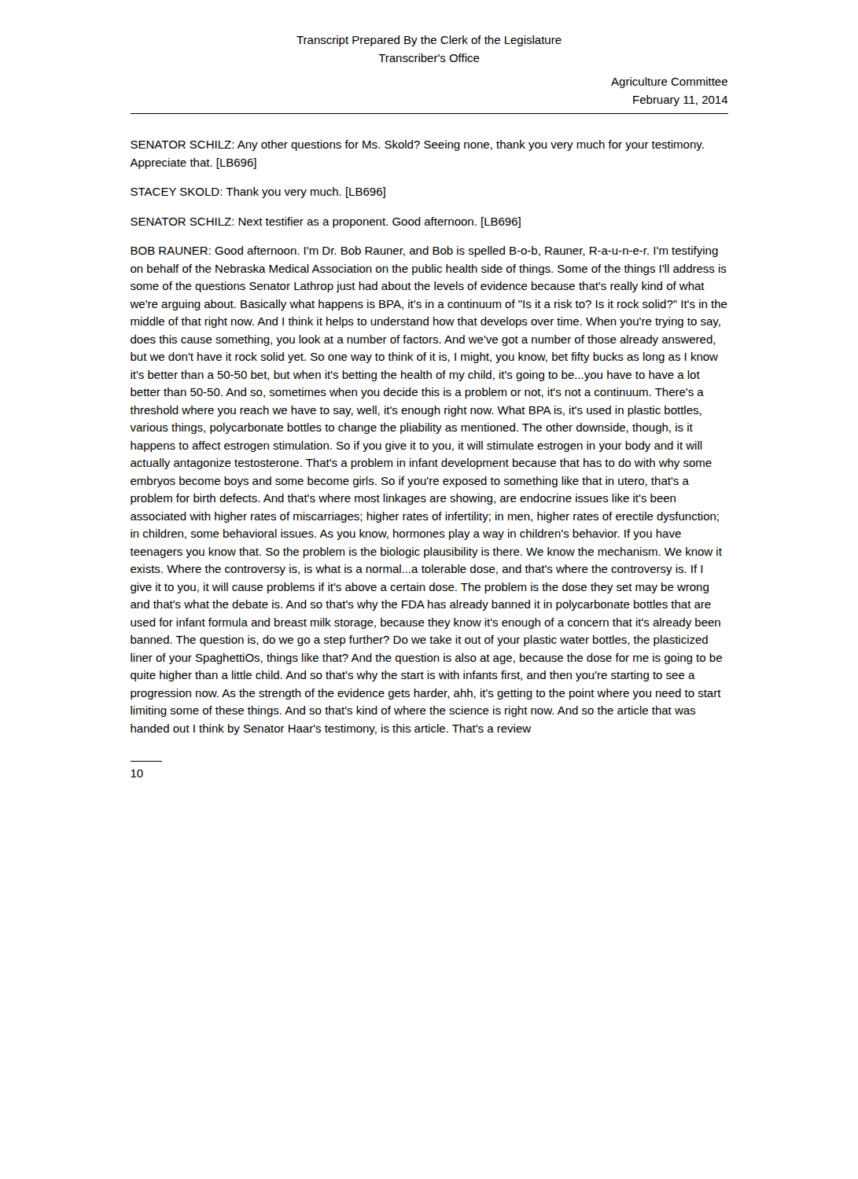Transcript Prepared By the Clerk of the Legislature Transcriber's Office
Agriculture Committee
February 11, 2014
SENATOR SCHILZ: Any other questions for Ms. Skold? Seeing none, thank you very much for your testimony. Appreciate that. [LB696]
STACEY SKOLD: Thank you very much. [LB696]
SENATOR SCHILZ: Next testifier as a proponent. Good afternoon. [LB696]
BOB RAUNER: Good afternoon. I'm Dr. Bob Rauner, and Bob is spelled B-o-b, Rauner, R-a-u-n-e-r. I'm testifying on behalf of the Nebraska Medical Association on the public health side of things. Some of the things I'll address is some of the questions Senator Lathrop just had about the levels of evidence because that's really kind of what we're arguing about. Basically what happens is BPA, it's in a continuum of "Is it a risk to? Is it rock solid?" It's in the middle of that right now. And I think it helps to understand how that develops over time. When you're trying to say, does this cause something, you look at a number of factors. And we've got a number of those already answered, but we don't have it rock solid yet. So one way to think of it is, I might, you know, bet fifty bucks as long as I know it's better than a 50-50 bet, but when it's betting the health of my child, it's going to be...you have to have a lot better than 50-50. And so, sometimes when you decide this is a problem or not, it's not a continuum. There's a threshold where you reach we have to say, well, it's enough right now. What BPA is, it's used in plastic bottles, various things, polycarbonate bottles to change the pliability as mentioned. The other downside, though, is it happens to affect estrogen stimulation. So if you give it to you, it will stimulate estrogen in your body and it will actually antagonize testosterone. That's a problem in infant development because that has to do with why some embryos become boys and some become girls. So if you're exposed to something like that in utero, that's a problem for birth defects. And that's where most linkages are showing, are endocrine issues like it's been associated with higher rates of miscarriages; higher rates of infertility; in men, higher rates of erectile dysfunction; in children, some behavioral issues. As you know, hormones play a way in children's behavior. If you have teenagers you know that. So the problem is the biologic plausibility is there. We know the mechanism. We know it exists. Where the controversy is, is what is a normal...a tolerable dose, and that's where the controversy is. If I give it to you, it will cause problems if it's above a certain dose. The problem is the dose they set may be wrong and that's what the debate is. And so that's why the FDA has already banned it in polycarbonate bottles that are used for infant formula and breast milk storage, because they know it's enough of a concern that it's already been banned. The question is, do we go a step further? Do we take it out of your plastic water bottles, the plasticized liner of your SpaghettiOs, things like that? And the question is also at age, because the dose for me is going to be quite higher than a little child. And so that's why the start is with infants first, and then you're starting to see a progression now. As the strength of the evidence gets harder, ahh, it's getting to the point where you need to start limiting some of these things. And so that's kind of where the science is right now. And so the article that was handed out I think by Senator Haar's testimony, is this article. That's a review
10